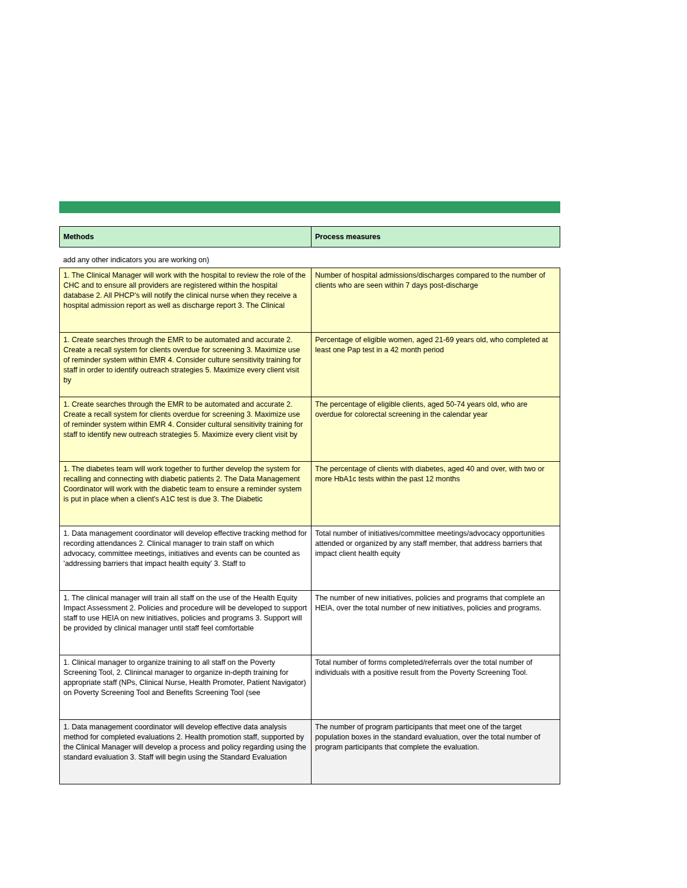| Methods | Process measures |
| add any other indicators you are working on) | |
| 1. The Clinical Manager will work with the hospital to review the role of the CHC and to ensure all providers are registered within the hospital database 2. All PHCP's will notify the clinical nurse when they receive a hospital admission report as well as discharge report 3. The Clinical | Number of hospital admissions/discharges compared to the number of clients who are seen within 7 days post-discharge |
| 1. Create searches through the EMR to be automated and accurate 2. Create a recall system for clients overdue for screening 3. Maximize use of reminder system within EMR 4. Consider culture sensitivity training for staff in order to identify outreach strategies 5. Maximize every client visit by | Percentage of eligible women, aged 21-69 years old, who completed at least one Pap test in a 42 month period |
| 1. Create searches through the EMR to be automated and accurate 2. Create a recall system for clients overdue for screening 3. Maximize use of reminder system within EMR 4. Consider cultural sensitivity training for staff to identify new outreach strategies 5. Maximize every client visit by | The percentage of eligible clients, aged 50-74 years old, who are overdue for colorectal screening in the calendar year |
| 1. The diabetes team will work together to further develop the system for recalling and connecting with diabetic patients 2. The Data Management Coordinator will work with the diabetic team to ensure a reminder system is put in place when a client's A1C test is due 3. The Diabetic | The percentage of clients with diabetes, aged 40 and over, with two or more HbA1c tests within the past 12 months |
| 1. Data management coordinator will develop effective tracking method for recording attendances 2. Clinical manager to train staff on which advocacy, committee meetings, initiatives and events can be counted as 'addressing barriers that impact health equity' 3. Staff to | Total number of initiatives/committee meetings/advocacy opportunities attended or organized by any staff member, that address barriers that impact client health equity |
| 1. The clinical manager will train all staff on the use of the Health Equity Impact Assessment 2. Policies and procedure will be developed to support staff to use HEIA on new initiatives, policies and programs 3. Support will be provided by clinical manager until staff feel comfortable | The number of new initiatives, policies and programs that complete an HEIA, over the total number of new initiatives, policies and programs. |
| 1. Clinical manager to organize training to all staff on the Poverty Screening Tool, 2. Clinincal manager to organize in-depth training for appropriate staff (NPs, Clinical Nurse, Health Promoter, Patient Navigator) on Poverty Screening Tool and Benefits Screening Tool (see | Total number of forms completed/referrals over the total number of individuals with a positive result from the Poverty Screening Tool. |
| 1. Data management coordinator will develop effective data analysis method for completed evaluations 2. Health promotion staff, supported by the Clinical Manager will develop a process and policy regarding using the standard evaluation 3. Staff will begin using the Standard Evaluation | The number of program participants that meet one of the target population boxes in the standard evaluation, over the total number of program participants that complete the evaluation. |